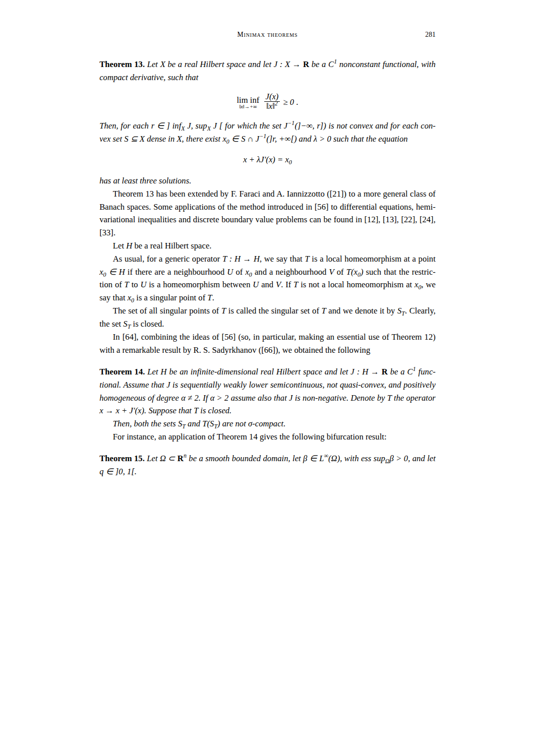Minimax theorems 281
Theorem 13. Let X be a real Hilbert space and let J : X → R be a C1 nonconstant functional, with compact derivative, such that
lim inf‖x‖→+∞ J(x)‖x‖2 ≥ 0 .
Then, for each r ∈ ] infX J, supX J [ for which the set J−1(]−∞, r]) is not convex and for each convex set S ⊆ X dense in X, there exist x0 ∈ S ∩ J−1(]r, +∞[) and λ > 0 such that the equation
x + λJ′(x) = x0
has at least three solutions.
Theorem 13 has been extended by F. Faraci and A. Iannizzotto ([21]) to a more general class of Banach spaces. Some applications of the method introduced in [56] to differential equations, hemivariational inequalities and discrete boundary value problems can be found in [12], [13], [22], [24], [33].
Let H be a real Hilbert space.
As usual, for a generic operator T : H → H, we say that T is a local homeomorphism at a point x0 ∈ H if there are a neighbourhood U of x0 and a neighbourhood V of T(x0) such that the restriction of T to U is a homeomorphism between U and V. If T is not a local homeomorphism at x0, we say that x0 is a singular point of T.
The set of all singular points of T is called the singular set of T and we denote it by ST. Clearly, the set ST is closed.
In [64], combining the ideas of [56] (so, in particular, making an essential use of Theorem 12) with a remarkable result by R. S. Sadyrkhanov ([66]), we obtained the following
Theorem 14. Let H be an infinite-dimensional real Hilbert space and let J : H → R be a C1 functional. Assume that J is sequentially weakly lower semicontinuous, not quasi-convex, and positively homogeneous of degree α ≠ 2. If α > 2 assume also that J is non-negative. Denote by T the operator x → x + J′(x). Suppose that T is closed.
Then, both the sets ST and T(ST) are not σ-compact.
For instance, an application of Theorem 14 gives the following bifurcation result:
Theorem 15. Let Ω ⊂ Rn be a smooth bounded domain, let β ∈ L∞(Ω), with ess supΩβ > 0, and let q ∈ ]0, 1[.